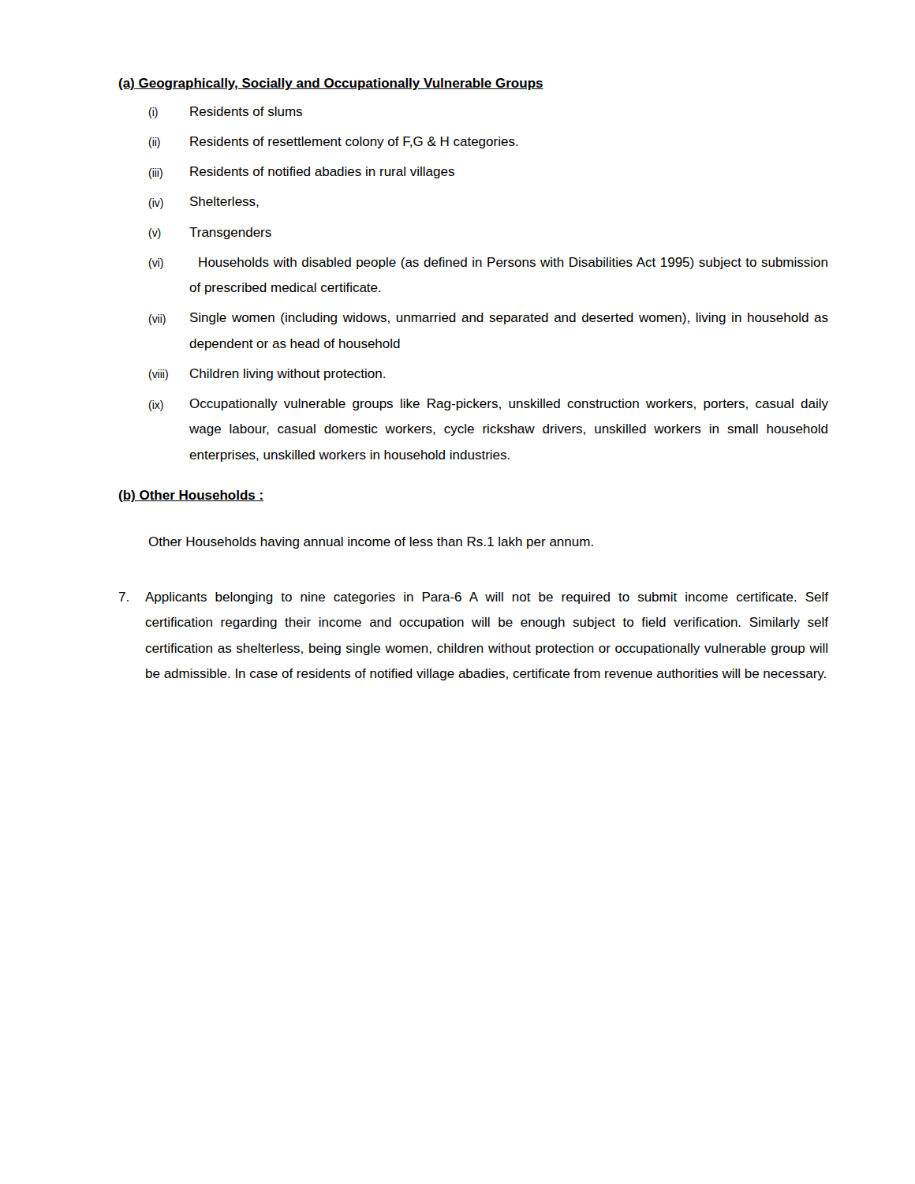(a) Geographically, Socially and Occupationally Vulnerable Groups
(i) Residents of slums
(ii) Residents of resettlement colony of F,G & H categories.
(iii) Residents of notified abadies in rural villages
(iv) Shelterless,
(v) Transgenders
(vi) Households with disabled people (as defined in Persons with Disabilities Act 1995) subject to submission of prescribed medical certificate.
(vii) Single women (including widows, unmarried and separated and deserted women), living in household as dependent or as head of household
(viii) Children living without protection.
(ix) Occupationally vulnerable groups like Rag-pickers, unskilled construction workers, porters, casual daily wage labour, casual domestic workers, cycle rickshaw drivers, unskilled workers in small household enterprises, unskilled workers in household industries.
(b) Other Households :
Other Households having annual income of less than Rs.1 lakh per annum.
7.
Applicants belonging to nine categories in Para-6 A will not be required to submit income certificate. Self certification regarding their income and occupation will be enough subject to field verification. Similarly self certification as shelterless, being single women, children without protection or occupationally vulnerable group will be admissible. In case of residents of notified village abadies, certificate from revenue authorities will be necessary.